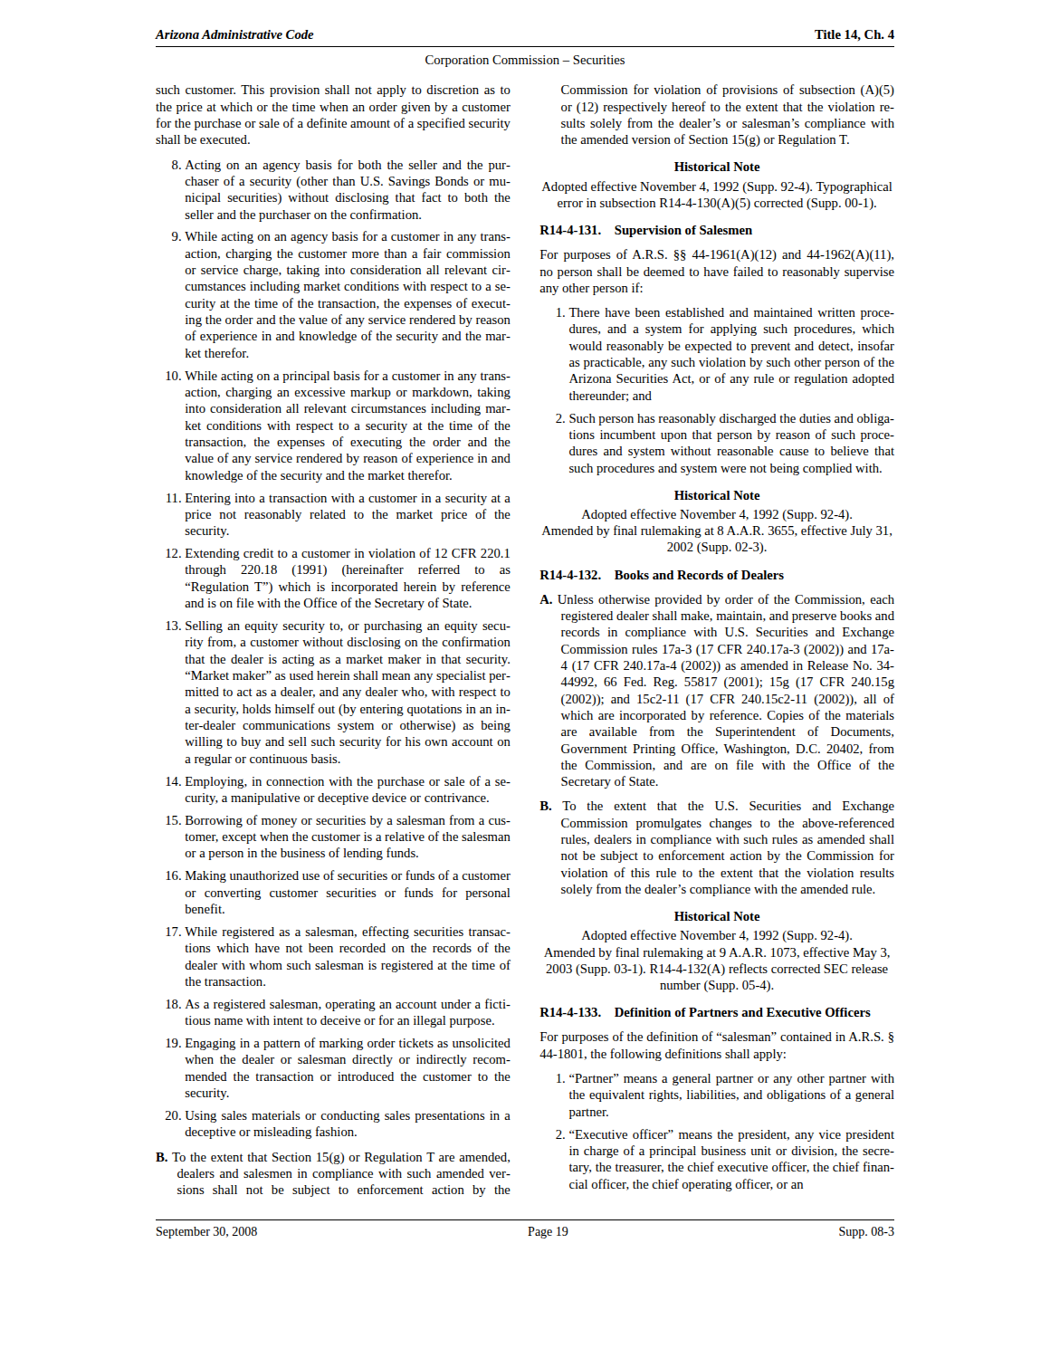Arizona Administrative Code
Title 14, Ch. 4
Corporation Commission – Securities
such customer. This provision shall not apply to discretion as to the price at which or the time when an order given by a customer for the purchase or sale of a definite amount of a specified security shall be executed.
Acting on an agency basis for both the seller and the purchaser of a security (other than U.S. Savings Bonds or municipal securities) without disclosing that fact to both the seller and the purchaser on the confirmation.
While acting on an agency basis for a customer in any transaction, charging the customer more than a fair commission or service charge, taking into consideration all relevant circumstances including market conditions with respect to a security at the time of the transaction, the expenses of executing the order and the value of any service rendered by reason of experience in and knowledge of the security and the market therefor.
While acting on a principal basis for a customer in any transaction, charging an excessive markup or markdown, taking into consideration all relevant circumstances including market conditions with respect to a security at the time of the transaction, the expenses of executing the order and the value of any service rendered by reason of experience in and knowledge of the security and the market therefor.
Entering into a transaction with a customer in a security at a price not reasonably related to the market price of the security.
Extending credit to a customer in violation of 12 CFR 220.1 through 220.18 (1991) (hereinafter referred to as “Regulation T”) which is incorporated herein by reference and is on file with the Office of the Secretary of State.
Selling an equity security to, or purchasing an equity security from, a customer without disclosing on the confirmation that the dealer is acting as a market maker in that security. “Market maker” as used herein shall mean any specialist permitted to act as a dealer, and any dealer who, with respect to a security, holds himself out (by entering quotations in an inter-dealer communications system or otherwise) as being willing to buy and sell such security for his own account on a regular or continuous basis.
Employing, in connection with the purchase or sale of a security, a manipulative or deceptive device or contrivance.
Borrowing of money or securities by a salesman from a customer, except when the customer is a relative of the salesman or a person in the business of lending funds.
Making unauthorized use of securities or funds of a customer or converting customer securities or funds for personal benefit.
While registered as a salesman, effecting securities transactions which have not been recorded on the records of the dealer with whom such salesman is registered at the time of the transaction.
As a registered salesman, operating an account under a fictitious name with intent to deceive or for an illegal purpose.
Engaging in a pattern of marking order tickets as unsolicited when the dealer or salesman directly or indirectly recommended the transaction or introduced the customer to the security.
Using sales materials or conducting sales presentations in a deceptive or misleading fashion.
B. To the extent that Section 15(g) or Regulation T are amended, dealers and salesmen in compliance with such amended versions shall not be subject to enforcement action by the Commission for violation of provisions of subsection (A)(5) or (12) respectively hereof to the extent that the violation results solely from the dealer’s or salesman’s compliance with the amended version of Section 15(g) or Regulation T.
Historical Note
Adopted effective November 4, 1992 (Supp. 92-4). Typographical error in subsection R14-4-130(A)(5) corrected (Supp. 00-1).
R14-4-131. Supervision of Salesmen
For purposes of A.R.S. §§ 44-1961(A)(12) and 44-1962(A)(11), no person shall be deemed to have failed to reasonably supervise any other person if:
There have been established and maintained written procedures, and a system for applying such procedures, which would reasonably be expected to prevent and detect, insofar as practicable, any such violation by such other person of the Arizona Securities Act, or of any rule or regulation adopted thereunder; and
Such person has reasonably discharged the duties and obligations incumbent upon that person by reason of such procedures and system without reasonable cause to believe that such procedures and system were not being complied with.
Historical Note
Adopted effective November 4, 1992 (Supp. 92-4).
Amended by final rulemaking at 8 A.A.R. 3655, effective July 31, 2002 (Supp. 02-3).
R14-4-132. Books and Records of Dealers
A. Unless otherwise provided by order of the Commission, each registered dealer shall make, maintain, and preserve books and records in compliance with U.S. Securities and Exchange Commission rules 17a-3 (17 CFR 240.17a-3 (2002)) and 17a-4 (17 CFR 240.17a-4 (2002)) as amended in Release No. 34-44992, 66 Fed. Reg. 55817 (2001); 15g (17 CFR 240.15g (2002)); and 15c2-11 (17 CFR 240.15c2-11 (2002)), all of which are incorporated by reference. Copies of the materials are available from the Superintendent of Documents, Government Printing Office, Washington, D.C. 20402, from the Commission, and are on file with the Office of the Secretary of State.
B. To the extent that the U.S. Securities and Exchange Commission promulgates changes to the above-referenced rules, dealers in compliance with such rules as amended shall not be subject to enforcement action by the Commission for violation of this rule to the extent that the violation results solely from the dealer’s compliance with the amended rule.
Historical Note
Adopted effective November 4, 1992 (Supp. 92-4).
Amended by final rulemaking at 9 A.A.R. 1073, effective May 3, 2003 (Supp. 03-1). R14-4-132(A) reflects corrected SEC release number (Supp. 05-4).
R14-4-133. Definition of Partners and Executive Officers
For purposes of the definition of “salesman” contained in A.R.S. § 44-1801, the following definitions shall apply:
“Partner” means a general partner or any other partner with the equivalent rights, liabilities, and obligations of a general partner.
“Executive officer” means the president, any vice president in charge of a principal business unit or division, the secretary, the treasurer, the chief executive officer, the chief financial officer, the chief operating officer, or an
September 30, 2008
Page 19
Supp. 08-3